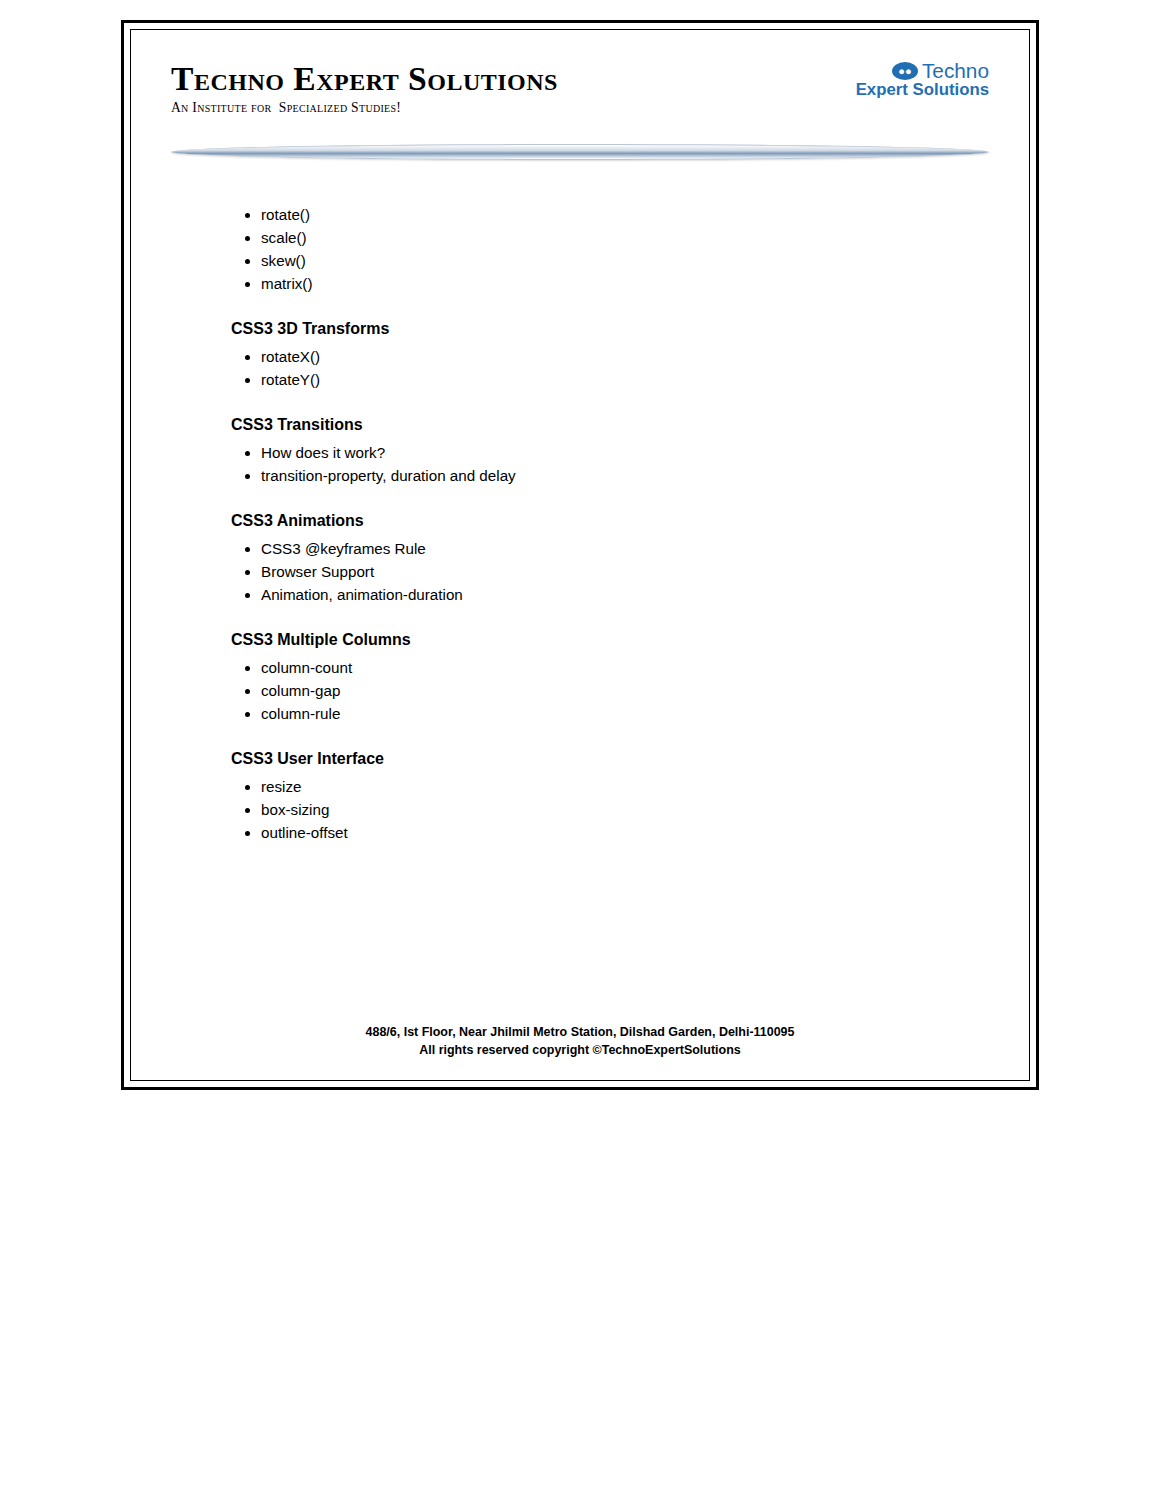Techno Expert Solutions
An Institute for Specialized Studies!
●●Techno Expert Solutions
rotate()
scale()
skew()
matrix()
CSS3 3D Transforms
rotateX()
rotateY()
CSS3 Transitions
How does it work?
transition-property, duration and delay
CSS3 Animations
CSS3 @keyframes Rule
Browser Support
Animation, animation-duration
CSS3 Multiple Columns
column-count
column-gap
column-rule
CSS3 User Interface
resize
box-sizing
outline-offset
488/6, Ist Floor, Near Jhilmil Metro Station, Dilshad Garden, Delhi-110095
All rights reserved copyright ©TechnoExpertSolutions